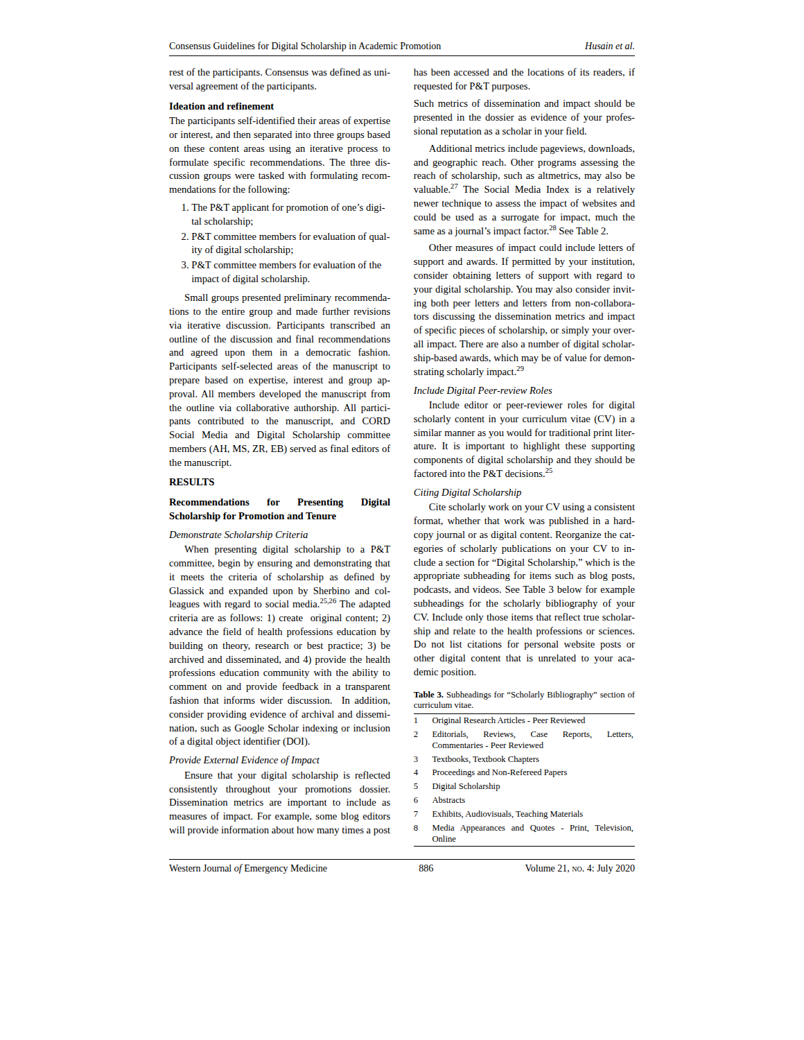Consensus Guidelines for Digital Scholarship in Academic Promotion
Husain et al.
rest of the participants. Consensus was defined as universal agreement of the participants.
Ideation and refinement
The participants self-identified their areas of expertise or interest, and then separated into three groups based on these content areas using an iterative process to formulate specific recommendations. The three discussion groups were tasked with formulating recommendations for the following:
The P&T applicant for promotion of one’s digital scholarship;
P&T committee members for evaluation of quality of digital scholarship;
P&T committee members for evaluation of the impact of digital scholarship.
Small groups presented preliminary recommendations to the entire group and made further revisions via iterative discussion. Participants transcribed an outline of the discussion and final recommendations and agreed upon them in a democratic fashion. Participants self-selected areas of the manuscript to prepare based on expertise, interest and group approval. All members developed the manuscript from the outline via collaborative authorship. All participants contributed to the manuscript, and CORD Social Media and Digital Scholarship committee members (AH, MS, ZR, EB) served as final editors of the manuscript.
Results
Recommendations for Presenting Digital Scholarship for Promotion and Tenure
Demonstrate Scholarship Criteria
When presenting digital scholarship to a P&T committee, begin by ensuring and demonstrating that it meets the criteria of scholarship as defined by Glassick and expanded upon by Sherbino and colleagues with regard to social media.25,26 The adapted criteria are as follows: 1) create original content; 2) advance the field of health professions education by building on theory, research or best practice; 3) be archived and disseminated, and 4) provide the health professions education community with the ability to comment on and provide feedback in a transparent fashion that informs wider discussion. In addition, consider providing evidence of archival and dissemination, such as Google Scholar indexing or inclusion of a digital object identifier (DOI).
Provide External Evidence of Impact
Ensure that your digital scholarship is reflected consistently throughout your promotions dossier. Dissemination metrics are important to include as measures of impact. For example, some blog editors will provide information about how many times a post has been accessed and the locations of its readers, if requested for P&T purposes.
Such metrics of dissemination and impact should be presented in the dossier as evidence of your professional reputation as a scholar in your field.
Additional metrics include pageviews, downloads, and geographic reach. Other programs assessing the reach of scholarship, such as altmetrics, may also be valuable.27 The Social Media Index is a relatively newer technique to assess the impact of websites and could be used as a surrogate for impact, much the same as a journal’s impact factor.28 See Table 2.
Other measures of impact could include letters of support and awards. If permitted by your institution, consider obtaining letters of support with regard to your digital scholarship. You may also consider inviting both peer letters and letters from non-collaborators discussing the dissemination metrics and impact of specific pieces of scholarship, or simply your overall impact. There are also a number of digital scholarship-based awards, which may be of value for demonstrating scholarly impact.29
Include Digital Peer-review Roles
Include editor or peer-reviewer roles for digital scholarly content in your curriculum vitae (CV) in a similar manner as you would for traditional print literature. It is important to highlight these supporting components of digital scholarship and they should be factored into the P&T decisions.25
Citing Digital Scholarship
Cite scholarly work on your CV using a consistent format, whether that work was published in a hard-copy journal or as digital content. Reorganize the categories of scholarly publications on your CV to include a section for “Digital Scholarship,” which is the appropriate subheading for items such as blog posts, podcasts, and videos. See Table 3 below for example subheadings for the scholarly bibliography of your CV. Include only those items that reflect true scholarship and relate to the health professions or sciences. Do not list citations for personal website posts or other digital content that is unrelated to your academic position.
Table 3. Subheadings for “Scholarly Bibliography” section of curriculum vitae.
| 1 | Original Research Articles - Peer Reviewed |
| 2 | Editorials, Reviews, Case Reports, Letters, Commentaries - Peer Reviewed |
| 3 | Textbooks, Textbook Chapters |
| 4 | Proceedings and Non-Refereed Papers |
| 5 | Digital Scholarship |
| 6 | Abstracts |
| 7 | Exhibits, Audiovisuals, Teaching Materials |
| 8 | Media Appearances and Quotes - Print, Television, Online |
Western Journal of Emergency Medicine
886
Volume 21, no. 4: July 2020